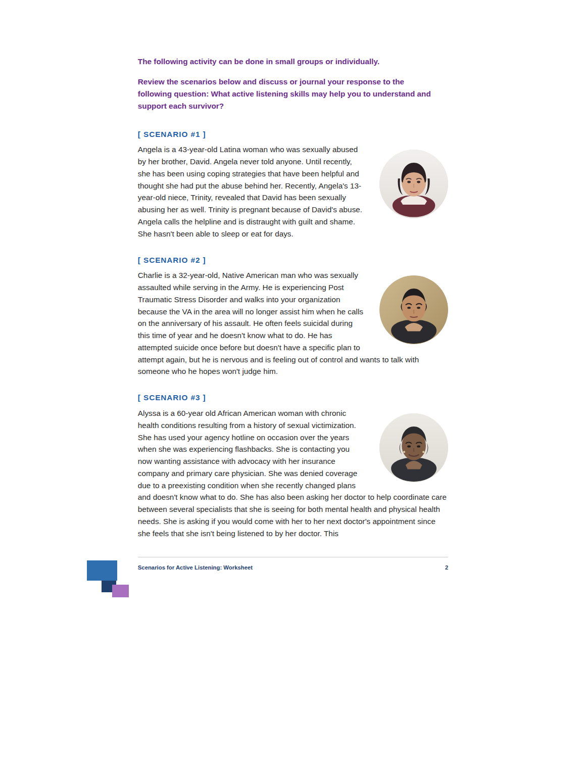The following activity can be done in small groups or individually.
Review the scenarios below and discuss or journal your response to the following question: What active listening skills may help you to understand and support each survivor?
[ SCENARIO #1 ]
Angela is a 43-year-old Latina woman who was sexually abused by her brother, David. Angela never told anyone. Until recently, she has been using coping strategies that have been helpful and thought she had put the abuse behind her. Recently, Angela's 13-year-old niece, Trinity, revealed that David has been sexually abusing her as well. Trinity is pregnant because of David's abuse. Angela calls the helpline and is distraught with guilt and shame. She hasn't been able to sleep or eat for days.
[ SCENARIO #2 ]
Charlie is a 32-year-old, Native American man who was sexually assaulted while serving in the Army. He is experiencing Post Traumatic Stress Disorder and walks into your organization because the VA in the area will no longer assist him when he calls on the anniversary of his assault. He often feels suicidal during this time of year and he doesn't know what to do. He has attempted suicide once before but doesn't have a specific plan to attempt again, but he is nervous and is feeling out of control and wants to talk with someone who he hopes won't judge him.
[ SCENARIO #3 ]
Alyssa is a 60-year old African American woman with chronic health conditions resulting from a history of sexual victimization. She has used your agency hotline on occasion over the years when she was experiencing flashbacks. She is contacting you now wanting assistance with advocacy with her insurance company and primary care physician. She was denied coverage due to a preexisting condition when she recently changed plans and doesn't know what to do. She has also been asking her doctor to help coordinate care between several specialists that she is seeing for both mental health and physical health needs. She is asking if you would come with her to her next doctor's appointment since she feels that she isn't being listened to by her doctor. This
Scenarios for Active Listening: Worksheet 2